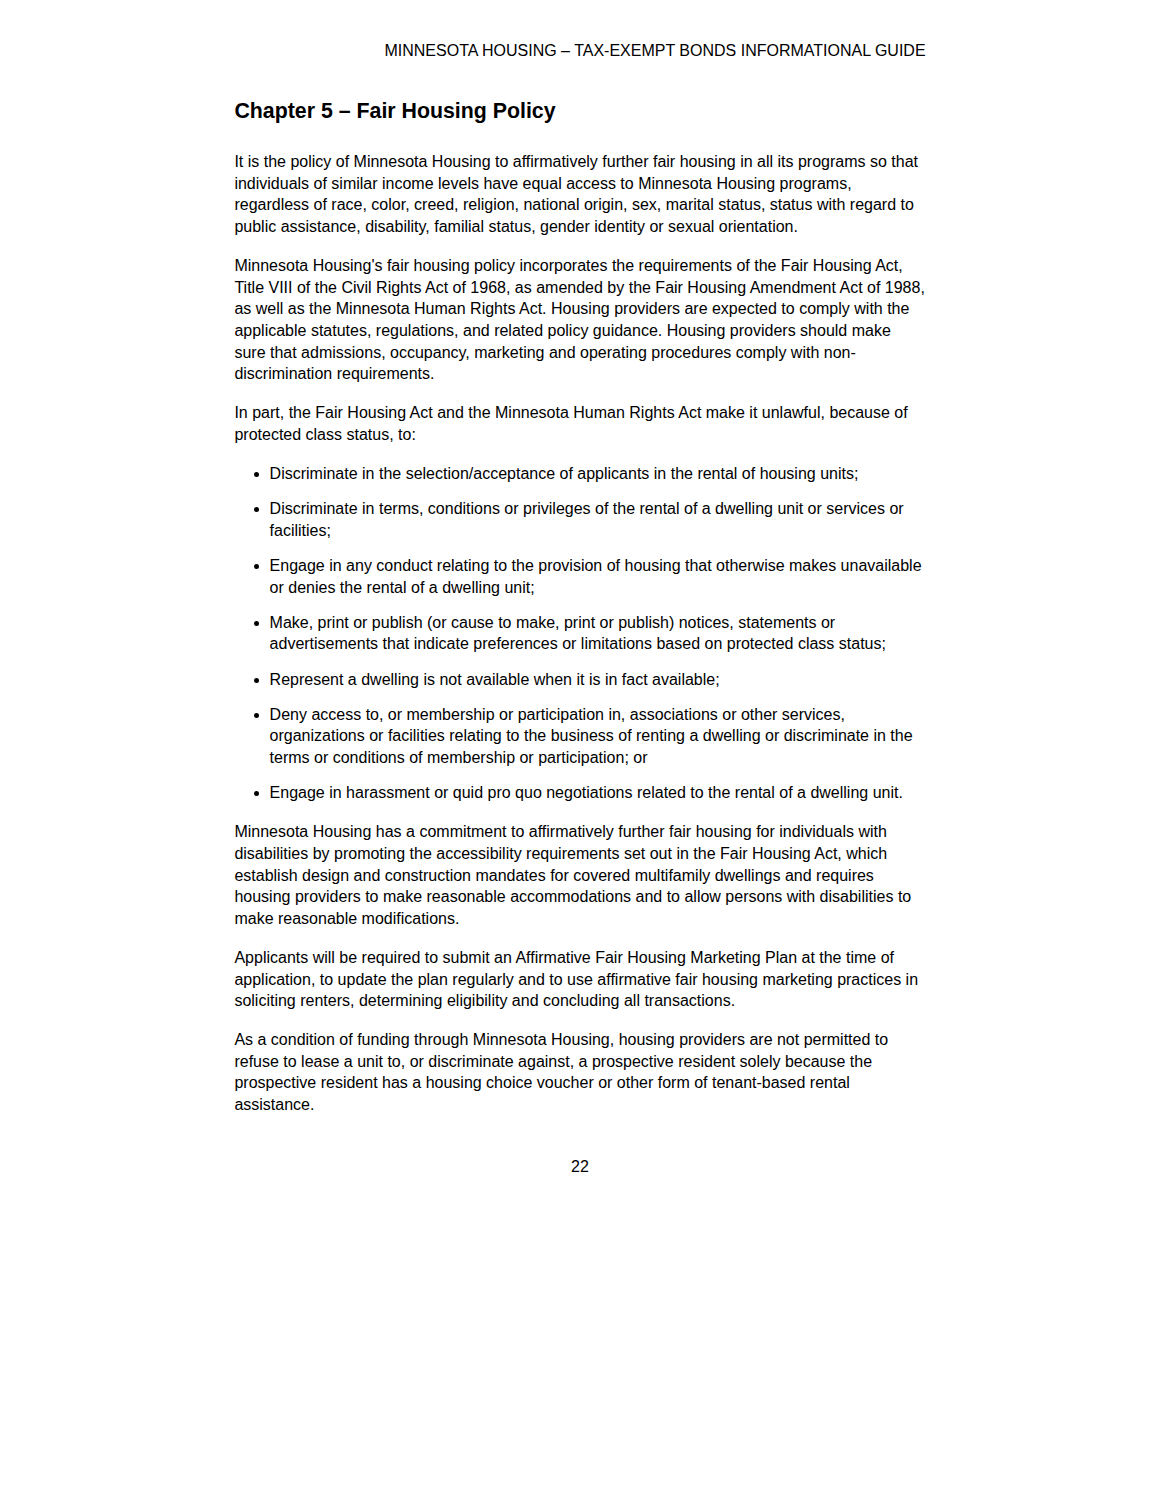MINNESOTA HOUSING – TAX-EXEMPT BONDS INFORMATIONAL GUIDE
Chapter 5 – Fair Housing Policy
It is the policy of Minnesota Housing to affirmatively further fair housing in all its programs so that individuals of similar income levels have equal access to Minnesota Housing programs, regardless of race, color, creed, religion, national origin, sex, marital status, status with regard to public assistance, disability, familial status, gender identity or sexual orientation.
Minnesota Housing's fair housing policy incorporates the requirements of the Fair Housing Act, Title VIII of the Civil Rights Act of 1968, as amended by the Fair Housing Amendment Act of 1988, as well as the Minnesota Human Rights Act. Housing providers are expected to comply with the applicable statutes, regulations, and related policy guidance. Housing providers should make sure that admissions, occupancy, marketing and operating procedures comply with non-discrimination requirements.
In part, the Fair Housing Act and the Minnesota Human Rights Act make it unlawful, because of protected class status, to:
Discriminate in the selection/acceptance of applicants in the rental of housing units;
Discriminate in terms, conditions or privileges of the rental of a dwelling unit or services or facilities;
Engage in any conduct relating to the provision of housing that otherwise makes unavailable or denies the rental of a dwelling unit;
Make, print or publish (or cause to make, print or publish) notices, statements or advertisements that indicate preferences or limitations based on protected class status;
Represent a dwelling is not available when it is in fact available;
Deny access to, or membership or participation in, associations or other services, organizations or facilities relating to the business of renting a dwelling or discriminate in the terms or conditions of membership or participation; or
Engage in harassment or quid pro quo negotiations related to the rental of a dwelling unit.
Minnesota Housing has a commitment to affirmatively further fair housing for individuals with disabilities by promoting the accessibility requirements set out in the Fair Housing Act, which establish design and construction mandates for covered multifamily dwellings and requires housing providers to make reasonable accommodations and to allow persons with disabilities to make reasonable modifications.
Applicants will be required to submit an Affirmative Fair Housing Marketing Plan at the time of application, to update the plan regularly and to use affirmative fair housing marketing practices in soliciting renters, determining eligibility and concluding all transactions.
As a condition of funding through Minnesota Housing, housing providers are not permitted to refuse to lease a unit to, or discriminate against, a prospective resident solely because the prospective resident has a housing choice voucher or other form of tenant-based rental assistance.
22